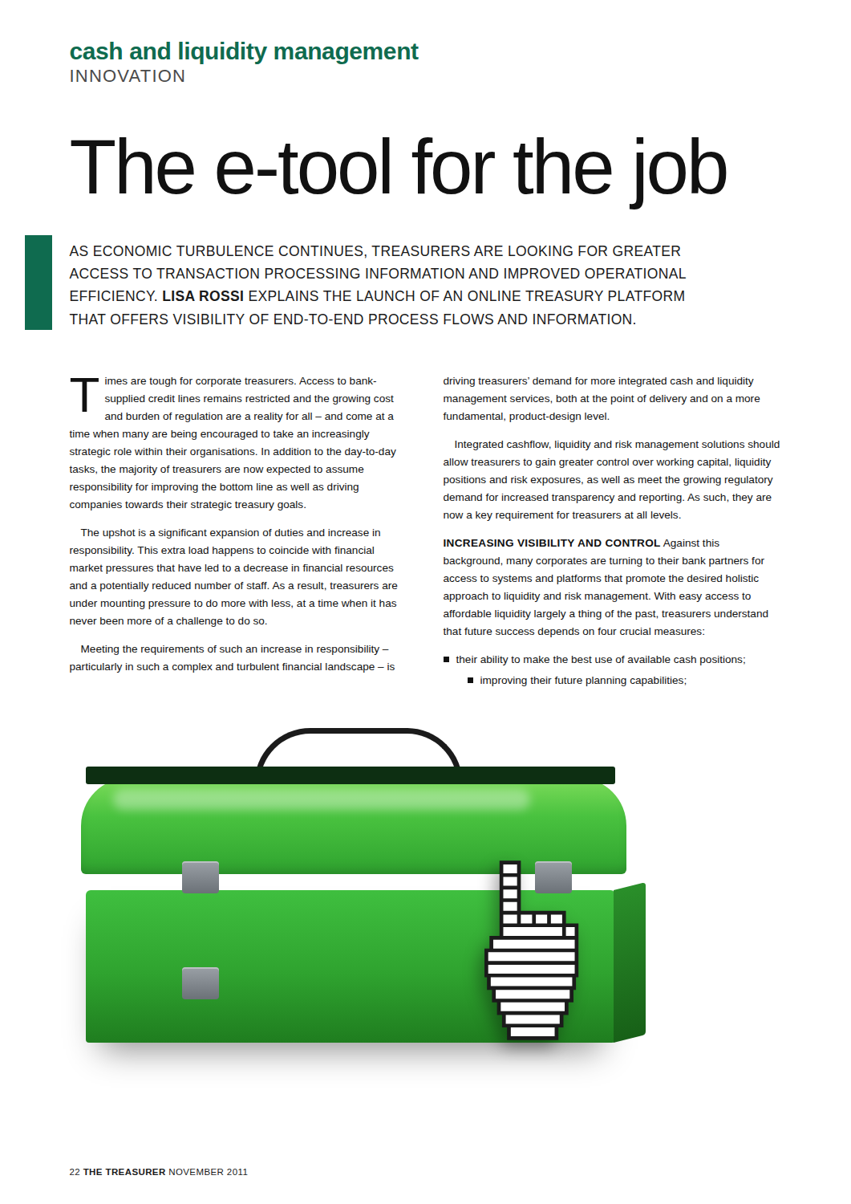cash and liquidity management
INNOVATION
The e-tool for the job
As economic turbulence continues, treasurers are looking for greater access to transaction processing information and improved operational efficiency. Lisa Rossi explains the launch of an online treasury platform that offers visibility of end-to-end process flows and information.
Times are tough for corporate treasurers. Access to bank-supplied credit lines remains restricted and the growing cost and burden of regulation are a reality for all – and come at a time when many are being encouraged to take an increasingly strategic role within their organisations. In addition to the day-to-day tasks, the majority of treasurers are now expected to assume responsibility for improving the bottom line as well as driving companies towards their strategic treasury goals.
The upshot is a significant expansion of duties and increase in responsibility. This extra load happens to coincide with financial market pressures that have led to a decrease in financial resources and a potentially reduced number of staff. As a result, treasurers are under mounting pressure to do more with less, at a time when it has never been more of a challenge to do so.
Meeting the requirements of such an increase in responsibility – particularly in such a complex and turbulent financial landscape – is driving treasurers’ demand for more integrated cash and liquidity management services, both at the point of delivery and on a more fundamental, product-design level.
Integrated cashflow, liquidity and risk management solutions should allow treasurers to gain greater control over working capital, liquidity positions and risk exposures, as well as meet the growing regulatory demand for increased transparency and reporting. As such, they are now a key requirement for treasurers at all levels.
INCREASING VISIBILITY AND CONTROL Against this background, many corporates are turning to their bank partners for access to systems and platforms that promote the desired holistic approach to liquidity and risk management. With easy access to affordable liquidity largely a thing of the past, treasurers understand that future success depends on four crucial measures:
their ability to make the best use of available cash positions;
improving their future planning capabilities;
22 THE TREASURER NOVEMBER 2011